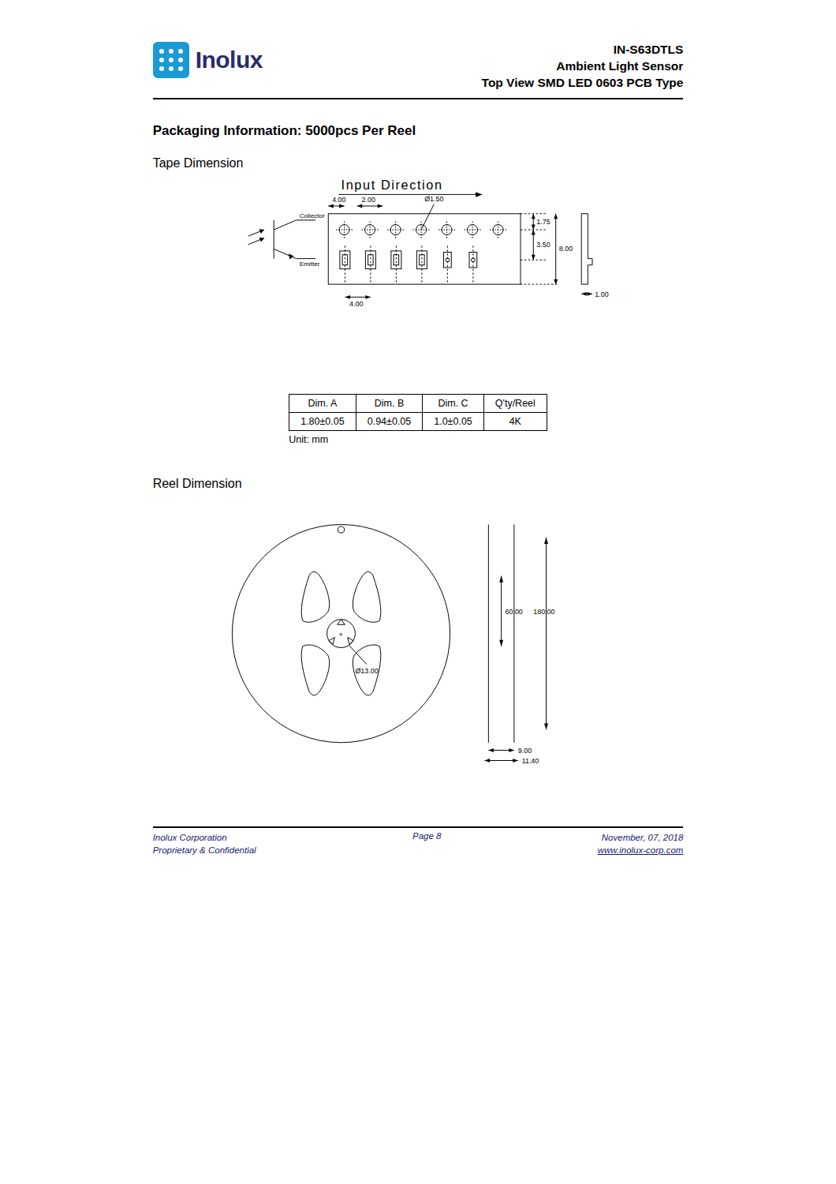Inolux
IN-S63DTLS
Ambient Light Sensor
Top View SMD LED 0603 PCB Type
Packaging Information: 5000pcs Per Reel
Tape Dimension
Input Direction 4.00 2.00 Ø1.50 1.75 3.50 8.00 4.00 1.00 Collector Emitter
| Dim. A | Dim. B | Dim. C | Q'ty/Reel |
| --- | --- | --- | --- |
| 1.80±0.05 | 0.94±0.05 | 1.0±0.05 | 4K |
Unit: mm
Reel Dimension
+ Ø13.00 60.00 180.00 9.00 11.40
Inolux Corporation
Proprietary & Confidential
Page 8
November, 07, 2018
www.inolux-corp.com